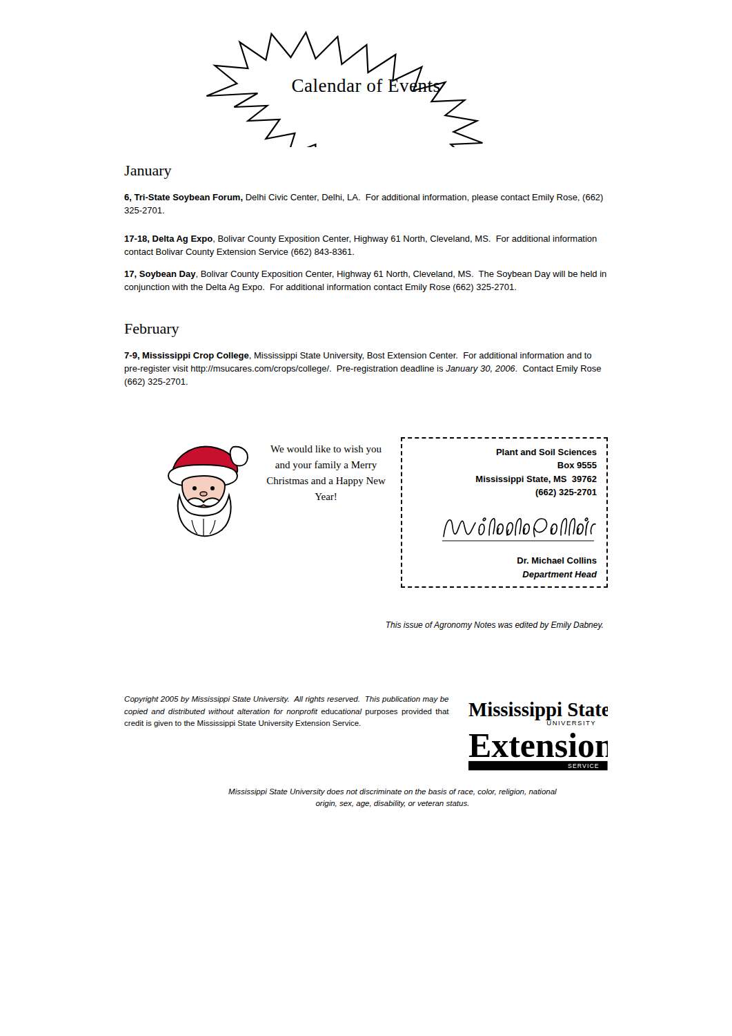Calendar of Events
January
6, Tri-State Soybean Forum, Delhi Civic Center, Delhi, LA. For additional information, please contact Emily Rose, (662) 325-2701.
17-18, Delta Ag Expo, Bolivar County Exposition Center, Highway 61 North, Cleveland, MS. For additional information contact Bolivar County Extension Service (662) 843-8361.
17, Soybean Day, Bolivar County Exposition Center, Highway 61 North, Cleveland, MS. The Soybean Day will be held in conjunction with the Delta Ag Expo. For additional information contact Emily Rose (662) 325-2701.
February
7-9, Mississippi Crop College, Mississippi State University, Bost Extension Center. For additional information and to pre-register visit http://msucares.com/crops/college/. Pre-registration deadline is January 30, 2006. Contact Emily Rose (662) 325-2701.
We would like to wish you and your family a Merry Christmas and a Happy New Year!
Plant and Soil Sciences
Box 9555
Mississippi State, MS 39762
(662) 325-2701
Dr. Michael Collins
Department Head
This issue of Agronomy Notes was edited by Emily Dabney.
Copyright 2005 by Mississippi State University. All rights reserved. This publication may be copied and distributed without alteration for nonprofit educational purposes provided that credit is given to the Mississippi State University Extension Service.
Mississippi State UNIVERSITY Extension SERVICE
Mississippi State University does not discriminate on the basis of race, color, religion, national origin, sex, age, disability, or veteran status.